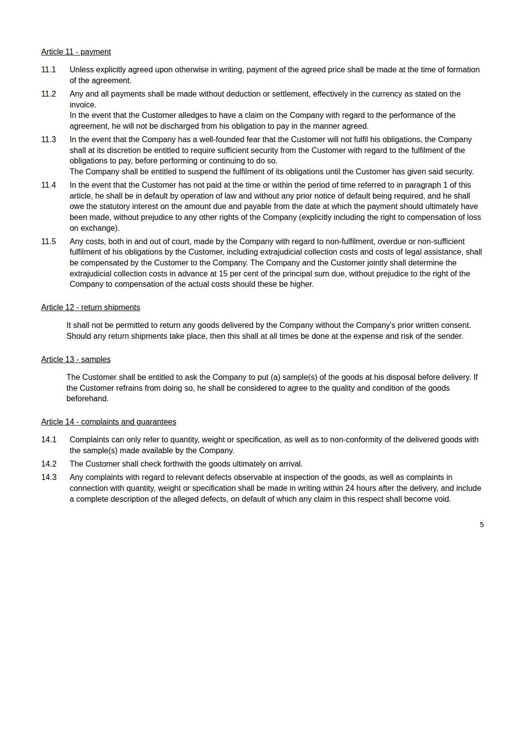Article 11 - payment
11.1
Unless explicitly agreed upon otherwise in writing, payment of the agreed price shall be made at the time of formation of the agreement.
11.2
Any and all payments shall be made without deduction or settlement, effectively in the currency as stated on the invoice.
In the event that the Customer alledges to have a claim on the Company with regard to the performance of the agreement, he will not be discharged from his obligation to pay in the manner agreed.
11.3
In the event that the Company has a well-founded fear that the Customer will not fulfil his obligations, the Company shall at its discretion be entitled to require sufficient security from the Customer with regard to the fulfilment of the obligations to pay, before performing or continuing to do so.
The Company shall be entitled to suspend the fulfilment of its obligations until the Customer has given said security.
11.4
In the event that the Customer has not paid at the time or within the period of time referred to in paragraph 1 of this article, he shall be in default by operation of law and without any prior notice of default being required, and he shall owe the statutory interest on the amount due and payable from the date at which the payment should ultimately have been made, without prejudice to any other rights of the Company (explicitly including the right to compensation of loss on exchange).
11.5
Any costs, both in and out of court, made by the Company with regard to non-fulfilment, overdue or non-sufficient fulfilment of his obligations by the Customer, including extrajudicial collection costs and costs of legal assistance, shall be compensated by the Customer to the Company. The Company and the Customer jointly shall determine the extrajudicial collection costs in advance at 15 per cent of the principal sum due, without prejudice to the right of the Company to compensation of the actual costs should these be higher.
Article 12 - return shipments
It shall not be permitted to return any goods delivered by the Company without the Company's prior written consent. Should any return shipments take place, then this shall at all times be done at the expense and risk of the sender.
Article 13 - samples
The Customer shall be entitled to ask the Company to put (a) sample(s) of the goods at his disposal before delivery. If the Customer refrains from doing so, he shall be considered to agree to the quality and condition of the goods beforehand.
Article 14 - complaints and guarantees
14.1
Complaints can only refer to quantity, weight or specification, as well as to non-conformity of the delivered goods with the sample(s) made available by the Company.
14.2
The Customer shall check forthwith the goods ultimately on arrival.
14.3
Any complaints with regard to relevant defects observable at inspection of the goods, as well as complaints in connection with quantity, weight or specification shall be made in writing within 24 hours after the delivery, and include a complete description of the alleged defects, on default of which any claim in this respect shall become void.
5